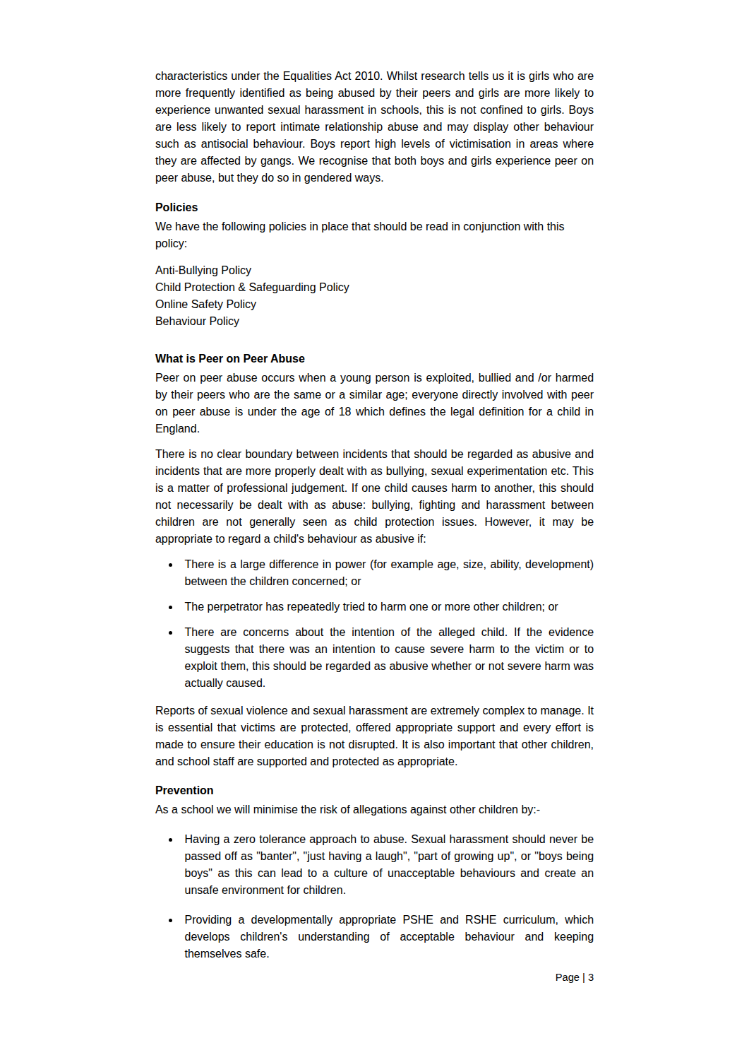characteristics under the Equalities Act 2010. Whilst research tells us it is girls who are more frequently identified as being abused by their peers and girls are more likely to experience unwanted sexual harassment in schools, this is not confined to girls. Boys are less likely to report intimate relationship abuse and may display other behaviour such as antisocial behaviour. Boys report high levels of victimisation in areas where they are affected by gangs. We recognise that both boys and girls experience peer on peer abuse, but they do so in gendered ways.
Policies
We have the following policies in place that should be read in conjunction with this policy:
Anti-Bullying Policy
Child Protection & Safeguarding Policy
Online Safety Policy
Behaviour Policy
What is Peer on Peer Abuse
Peer on peer abuse occurs when a young person is exploited, bullied and /or harmed by their peers who are the same or a similar age; everyone directly involved with peer on peer abuse is under the age of 18 which defines the legal definition for a child in England.
There is no clear boundary between incidents that should be regarded as abusive and incidents that are more properly dealt with as bullying, sexual experimentation etc. This is a matter of professional judgement. If one child causes harm to another, this should not necessarily be dealt with as abuse: bullying, fighting and harassment between children are not generally seen as child protection issues. However, it may be appropriate to regard a child's behaviour as abusive if:
There is a large difference in power (for example age, size, ability, development) between the children concerned; or
The perpetrator has repeatedly tried to harm one or more other children; or
There are concerns about the intention of the alleged child. If the evidence suggests that there was an intention to cause severe harm to the victim or to exploit them, this should be regarded as abusive whether or not severe harm was actually caused.
Reports of sexual violence and sexual harassment are extremely complex to manage. It is essential that victims are protected, offered appropriate support and every effort is made to ensure their education is not disrupted. It is also important that other children, and school staff are supported and protected as appropriate.
Prevention
As a school we will minimise the risk of allegations against other children by:-
Having a zero tolerance approach to abuse. Sexual harassment should never be passed off as "banter", "just having a laugh", "part of growing up", or "boys being boys" as this can lead to a culture of unacceptable behaviours and create an unsafe environment for children.
Providing a developmentally appropriate PSHE and RSHE curriculum, which develops children's understanding of acceptable behaviour and keeping themselves safe.
Page | 3